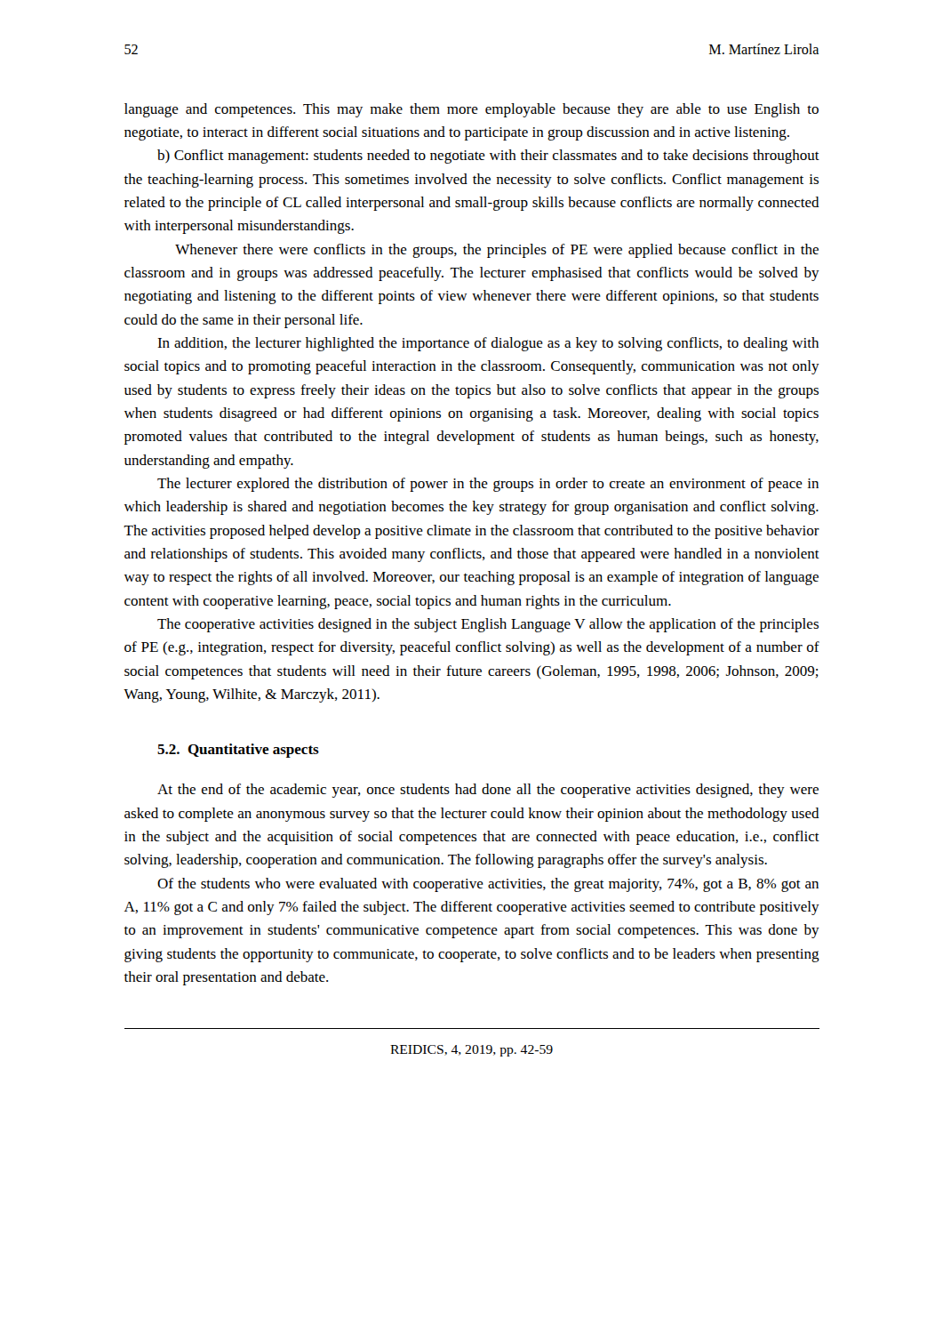52 M. Martínez Lirola
language and competences. This may make them more employable because they are able to use English to negotiate, to interact in different social situations and to participate in group discussion and in active listening.
b) Conflict management: students needed to negotiate with their classmates and to take decisions throughout the teaching-learning process. This sometimes involved the necessity to solve conflicts. Conflict management is related to the principle of CL called interpersonal and small-group skills because conflicts are normally connected with interpersonal misunderstandings.
Whenever there were conflicts in the groups, the principles of PE were applied because conflict in the classroom and in groups was addressed peacefully. The lecturer emphasised that conflicts would be solved by negotiating and listening to the different points of view whenever there were different opinions, so that students could do the same in their personal life.
In addition, the lecturer highlighted the importance of dialogue as a key to solving conflicts, to dealing with social topics and to promoting peaceful interaction in the classroom. Consequently, communication was not only used by students to express freely their ideas on the topics but also to solve conflicts that appear in the groups when students disagreed or had different opinions on organising a task. Moreover, dealing with social topics promoted values that contributed to the integral development of students as human beings, such as honesty, understanding and empathy.
The lecturer explored the distribution of power in the groups in order to create an environment of peace in which leadership is shared and negotiation becomes the key strategy for group organisation and conflict solving. The activities proposed helped develop a positive climate in the classroom that contributed to the positive behavior and relationships of students. This avoided many conflicts, and those that appeared were handled in a nonviolent way to respect the rights of all involved. Moreover, our teaching proposal is an example of integration of language content with cooperative learning, peace, social topics and human rights in the curriculum.
The cooperative activities designed in the subject English Language V allow the application of the principles of PE (e.g., integration, respect for diversity, peaceful conflict solving) as well as the development of a number of social competences that students will need in their future careers (Goleman, 1995, 1998, 2006; Johnson, 2009; Wang, Young, Wilhite, & Marczyk, 2011).
5.2. Quantitative aspects
At the end of the academic year, once students had done all the cooperative activities designed, they were asked to complete an anonymous survey so that the lecturer could know their opinion about the methodology used in the subject and the acquisition of social competences that are connected with peace education, i.e., conflict solving, leadership, cooperation and communication. The following paragraphs offer the survey's analysis.
Of the students who were evaluated with cooperative activities, the great majority, 74%, got a B, 8% got an A, 11% got a C and only 7% failed the subject. The different cooperative activities seemed to contribute positively to an improvement in students' communicative competence apart from social competences. This was done by giving students the opportunity to communicate, to cooperate, to solve conflicts and to be leaders when presenting their oral presentation and debate.
REIDICS, 4, 2019, pp. 42-59